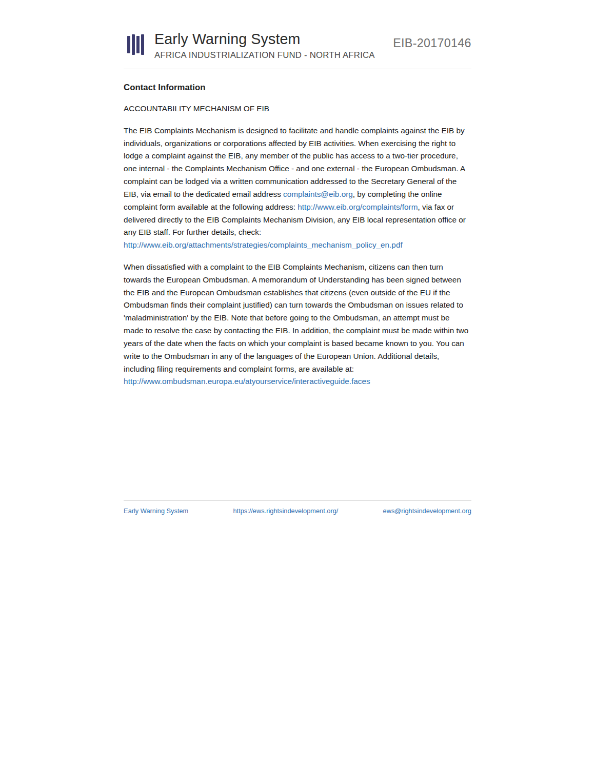Early Warning System
AFRICA INDUSTRIALIZATION FUND - NORTH AFRICA
EIB-20170146
Contact Information
ACCOUNTABILITY MECHANISM OF EIB
The EIB Complaints Mechanism is designed to facilitate and handle complaints against the EIB by individuals, organizations or corporations affected by EIB activities. When exercising the right to lodge a complaint against the EIB, any member of the public has access to a two-tier procedure, one internal - the Complaints Mechanism Office - and one external - the European Ombudsman. A complaint can be lodged via a written communication addressed to the Secretary General of the EIB, via email to the dedicated email address complaints@eib.org, by completing the online complaint form available at the following address: http://www.eib.org/complaints/form, via fax or delivered directly to the EIB Complaints Mechanism Division, any EIB local representation office or any EIB staff. For further details, check:
http://www.eib.org/attachments/strategies/complaints_mechanism_policy_en.pdf
When dissatisfied with a complaint to the EIB Complaints Mechanism, citizens can then turn towards the European Ombudsman. A memorandum of Understanding has been signed between the EIB and the European Ombudsman establishes that citizens (even outside of the EU if the Ombudsman finds their complaint justified) can turn towards the Ombudsman on issues related to 'maladministration' by the EIB. Note that before going to the Ombudsman, an attempt must be made to resolve the case by contacting the EIB. In addition, the complaint must be made within two years of the date when the facts on which your complaint is based became known to you. You can write to the Ombudsman in any of the languages of the European Union. Additional details, including filing requirements and complaint forms, are available at:
http://www.ombudsman.europa.eu/atyourservice/interactiveguide.faces
Early Warning System
https://ews.rightsindevelopment.org/
ews@rightsindevelopment.org